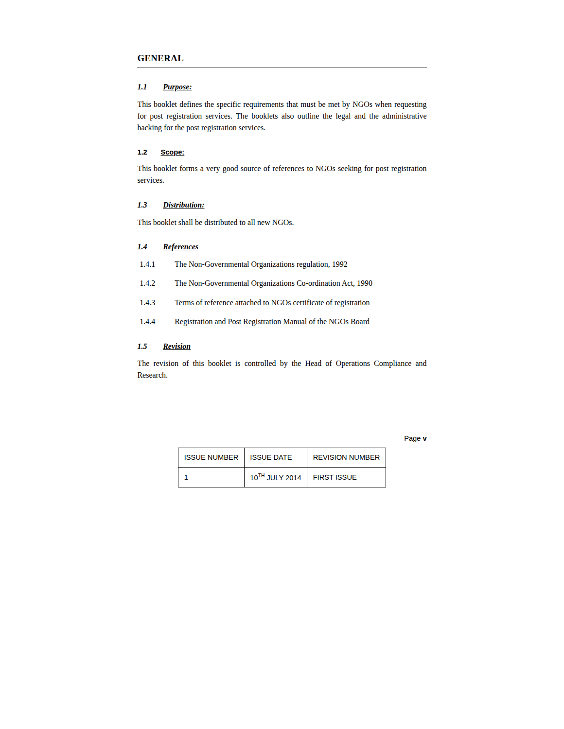GENERAL
1.1 Purpose:
This booklet defines the specific requirements that must be met by NGOs when requesting for post registration services. The booklets also outline the legal and the administrative backing for the post registration services.
1.2 Scope:
This booklet forms a very good source of references to NGOs seeking for post registration services.
1.3 Distribution:
This booklet shall be distributed to all new NGOs.
1.4 References
1.4.1 The Non-Governmental Organizations regulation, 1992
1.4.2 The Non-Governmental Organizations Co-ordination Act, 1990
1.4.3 Terms of reference attached to NGOs certificate of registration
1.4.4 Registration and Post Registration Manual of the NGOs Board
1.5 Revision
The revision of this booklet is controlled by the Head of Operations Compliance and Research.
Page v
| ISSUE NUMBER | ISSUE DATE | REVISION NUMBER |
| 1 | 10 TH JULY 2014 | FIRST ISSUE |